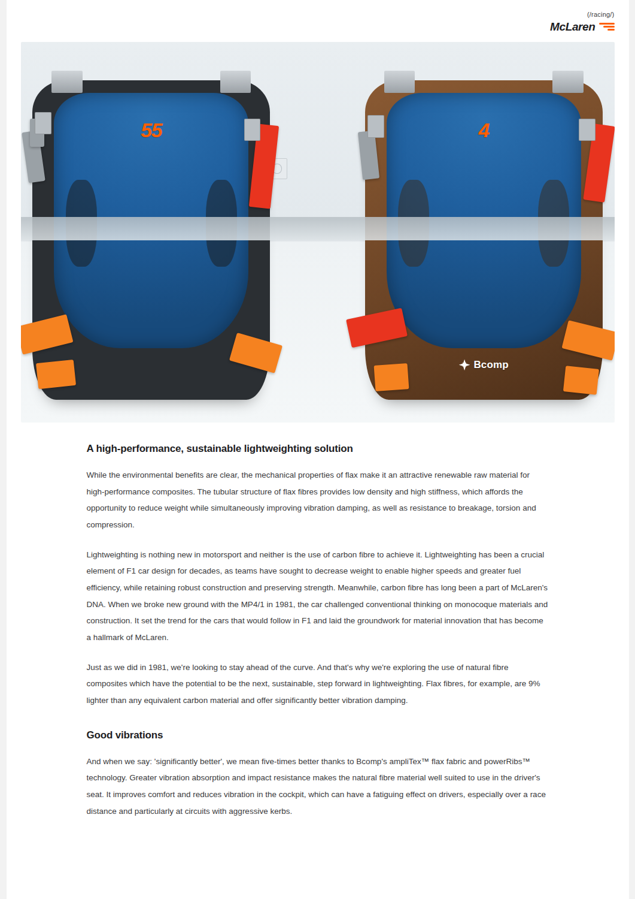(/racing/)
McLaren
55
4
Bcomp
A high-performance, sustainable lightweighting solution
While the environmental benefits are clear, the mechanical properties of flax make it an attractive renewable raw material for high-performance composites. The tubular structure of flax fibres provides low density and high stiffness, which affords the opportunity to reduce weight while simultaneously improving vibration damping, as well as resistance to breakage, torsion and compression.
Lightweighting is nothing new in motorsport and neither is the use of carbon fibre to achieve it. Lightweighting has been a crucial element of F1 car design for decades, as teams have sought to decrease weight to enable higher speeds and greater fuel efficiency, while retaining robust construction and preserving strength. Meanwhile, carbon fibre has long been a part of McLaren's DNA. When we broke new ground with the MP4/1 in 1981, the car challenged conventional thinking on monocoque materials and construction. It set the trend for the cars that would follow in F1 and laid the groundwork for material innovation that has become a hallmark of McLaren.
Just as we did in 1981, we're looking to stay ahead of the curve. And that's why we're exploring the use of natural fibre composites which have the potential to be the next, sustainable, step forward in lightweighting. Flax fibres, for example, are 9% lighter than any equivalent carbon material and offer significantly better vibration damping.
Good vibrations
And when we say: 'significantly better', we mean five-times better thanks to Bcomp's ampliTex™ flax fabric and powerRibs™ technology. Greater vibration absorption and impact resistance makes the natural fibre material well suited to use in the driver's seat. It improves comfort and reduces vibration in the cockpit, which can have a fatiguing effect on drivers, especially over a race distance and particularly at circuits with aggressive kerbs.